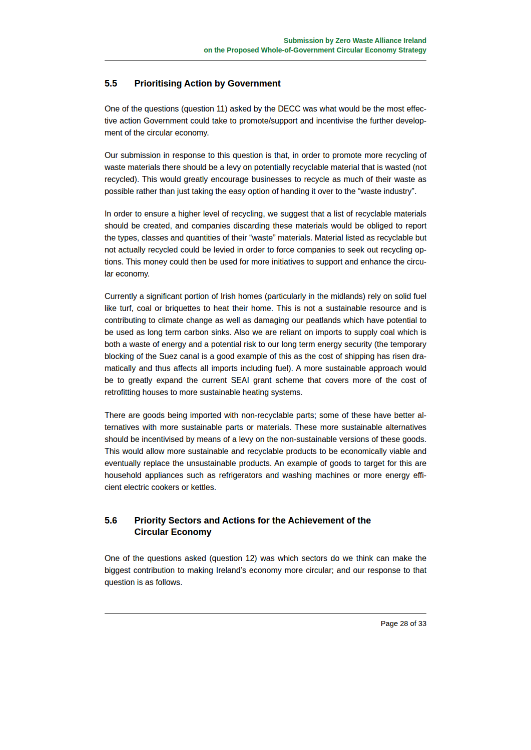Submission by Zero Waste Alliance Ireland on the Proposed Whole-of-Government Circular Economy Strategy
5.5 Prioritising Action by Government
One of the questions (question 11) asked by the DECC was what would be the most effective action Government could take to promote/support and incentivise the further development of the circular economy.
Our submission in response to this question is that, in order to promote more recycling of waste materials there should be a levy on potentially recyclable material that is wasted (not recycled). This would greatly encourage businesses to recycle as much of their waste as possible rather than just taking the easy option of handing it over to the “waste industry”.
In order to ensure a higher level of recycling, we suggest that a list of recyclable materials should be created, and companies discarding these materials would be obliged to report the types, classes and quantities of their “waste” materials. Material listed as recyclable but not actually recycled could be levied in order to force companies to seek out recycling options. This money could then be used for more initiatives to support and enhance the circular economy.
Currently a significant portion of Irish homes (particularly in the midlands) rely on solid fuel like turf, coal or briquettes to heat their home. This is not a sustainable resource and is contributing to climate change as well as damaging our peatlands which have potential to be used as long term carbon sinks. Also we are reliant on imports to supply coal which is both a waste of energy and a potential risk to our long term energy security (the temporary blocking of the Suez canal is a good example of this as the cost of shipping has risen dramatically and thus affects all imports including fuel). A more sustainable approach would be to greatly expand the current SEAI grant scheme that covers more of the cost of retrofitting houses to more sustainable heating systems.
There are goods being imported with non-recyclable parts; some of these have better alternatives with more sustainable parts or materials. These more sustainable alternatives should be incentivised by means of a levy on the non-sustainable versions of these goods. This would allow more sustainable and recyclable products to be economically viable and eventually replace the unsustainable products. An example of goods to target for this are household appliances such as refrigerators and washing machines or more energy efficient electric cookers or kettles.
5.6 Priority Sectors and Actions for the Achievement of the Circular Economy
One of the questions asked (question 12) was which sectors do we think can make the biggest contribution to making Ireland’s economy more circular; and our response to that question is as follows.
Page 28 of 33